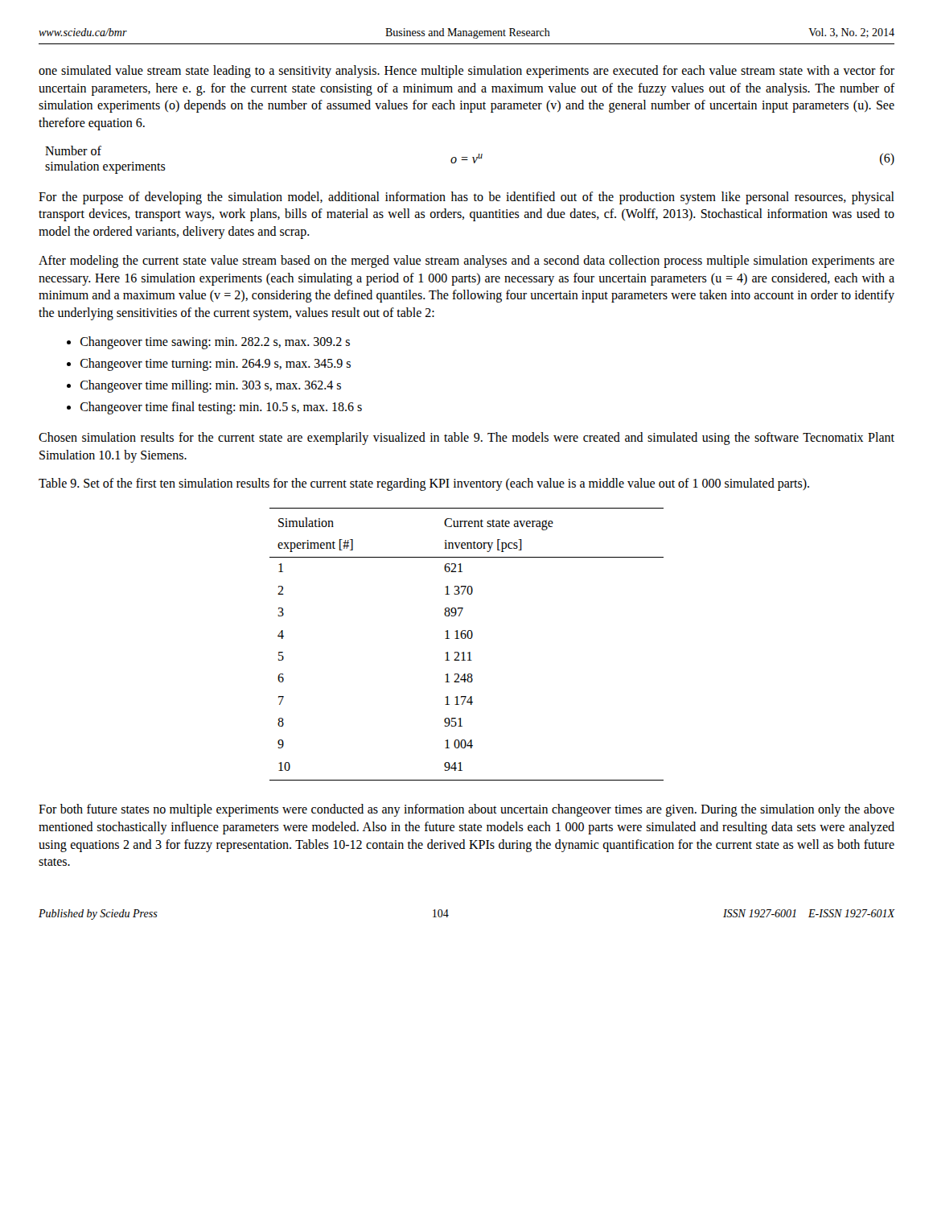www.sciedu.ca/bmr
Business and Management Research
Vol. 3, No. 2; 2014
one simulated value stream state leading to a sensitivity analysis. Hence multiple simulation experiments are executed for each value stream state with a vector for uncertain parameters, here e. g. for the current state consisting of a minimum and a maximum value out of the fuzzy values out of the analysis. The number of simulation experiments (o) depends on the number of assumed values for each input parameter (v) and the general number of uncertain input parameters (u). See therefore equation 6.
Number of
simulation experiments
o = vu
(6)
For the purpose of developing the simulation model, additional information has to be identified out of the production system like personal resources, physical transport devices, transport ways, work plans, bills of material as well as orders, quantities and due dates, cf. (Wolff, 2013). Stochastical information was used to model the ordered variants, delivery dates and scrap.
After modeling the current state value stream based on the merged value stream analyses and a second data collection process multiple simulation experiments are necessary. Here 16 simulation experiments (each simulating a period of 1 000 parts) are necessary as four uncertain parameters (u = 4) are considered, each with a minimum and a maximum value (v = 2), considering the defined quantiles. The following four uncertain input parameters were taken into account in order to identify the underlying sensitivities of the current system, values result out of table 2:
Changeover time sawing: min. 282.2 s, max. 309.2 s
Changeover time turning: min. 264.9 s, max. 345.9 s
Changeover time milling: min. 303 s, max. 362.4 s
Changeover time final testing: min. 10.5 s, max. 18.6 s
Chosen simulation results for the current state are exemplarily visualized in table 9. The models were created and simulated using the software Tecnomatix Plant Simulation 10.1 by Siemens.
Table 9. Set of the first ten simulation results for the current state regarding KPI inventory (each value is a middle value out of 1 000 simulated parts).
| Simulation | Current state average |
| --- | --- |
| experiment [#] | inventory [pcs] |
| 1 | 621 |
| 2 | 1 370 |
| 3 | 897 |
| 4 | 1 160 |
| 5 | 1 211 |
| 6 | 1 248 |
| 7 | 1 174 |
| 8 | 951 |
| 9 | 1 004 |
| 10 | 941 |
For both future states no multiple experiments were conducted as any information about uncertain changeover times are given. During the simulation only the above mentioned stochastically influence parameters were modeled. Also in the future state models each 1 000 parts were simulated and resulting data sets were analyzed using equations 2 and 3 for fuzzy representation. Tables 10-12 contain the derived KPIs during the dynamic quantification for the current state as well as both future states.
Published by Sciedu Press
104
ISSN 1927-6001 E-ISSN 1927-601X